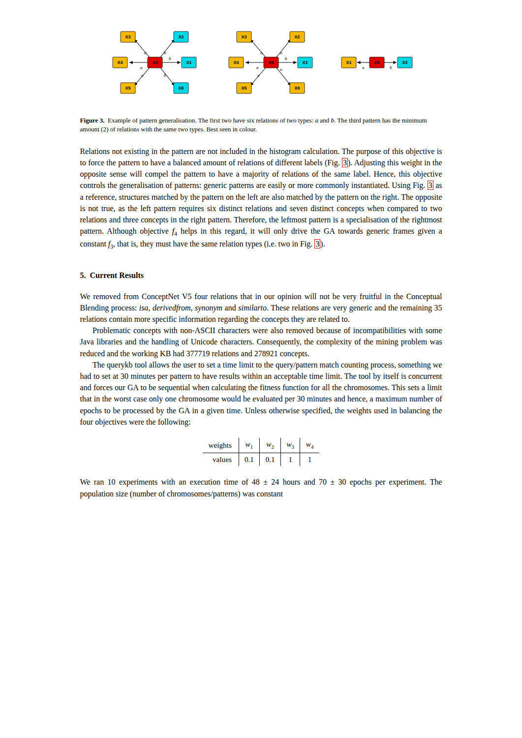a b a b a b X3 X2 X4 X0 X1 X5 X6 a a a b a a X3 X2 X4 X0 X1 X5 X6 a b X1 X0 X2
Figure 3. Example of pattern generalisation. The first two have six relations of two types: a and b. The third pattern has the minimum amount (2) of relations with the same two types. Best seen in colour.
Relations not existing in the pattern are not included in the histogram calculation. The purpose of this objective is to force the pattern to have a balanced amount of relations of different labels (Fig. 3). Adjusting this weight in the opposite sense will compel the pattern to have a majority of relations of the same label. Hence, this objective controls the generalisation of patterns: generic patterns are easily or more commonly instantiated. Using Fig. 3 as a reference, structures matched by the pattern on the left are also matched by the pattern on the right. The opposite is not true, as the left pattern requires six distinct relations and seven distinct concepts when compared to two relations and three concepts in the right pattern. Therefore, the leftmost pattern is a specialisation of the rightmost pattern. Although objective f4 helps in this regard, it will only drive the GA towards generic frames given a constant f3, that is, they must have the same relation types (i.e. two in Fig. 3).
5. Current Results
We removed from ConceptNet V5 four relations that in our opinion will not be very fruitful in the Conceptual Blending process: isa, derivedfrom, synonym and similarto. These relations are very generic and the remaining 35 relations contain more specific information regarding the concepts they are related to.
Problematic concepts with non-ASCII characters were also removed because of incompatibilities with some Java libraries and the handling of Unicode characters. Consequently, the complexity of the mining problem was reduced and the working KB had 377719 relations and 278921 concepts.
The querykb tool allows the user to set a time limit to the query/pattern match counting process, something we had to set at 30 minutes per pattern to have results within an acceptable time limit. The tool by itself is concurrent and forces our GA to be sequential when calculating the fitness function for all the chromosomes. This sets a limit that in the worst case only one chromosome would be evaluated per 30 minutes and hence, a maximum number of epochs to be processed by the GA in a given time. Unless otherwise specified, the weights used in balancing the four objectives were the following:
| weights | w 1 | w 2 | w 3 | w 4 |
| values | 0.1 | 0.1 | 1 | 1 |
We ran 10 experiments with an execution time of 48 ± 24 hours and 70 ± 30 epochs per experiment. The population size (number of chromosomes/patterns) was constant